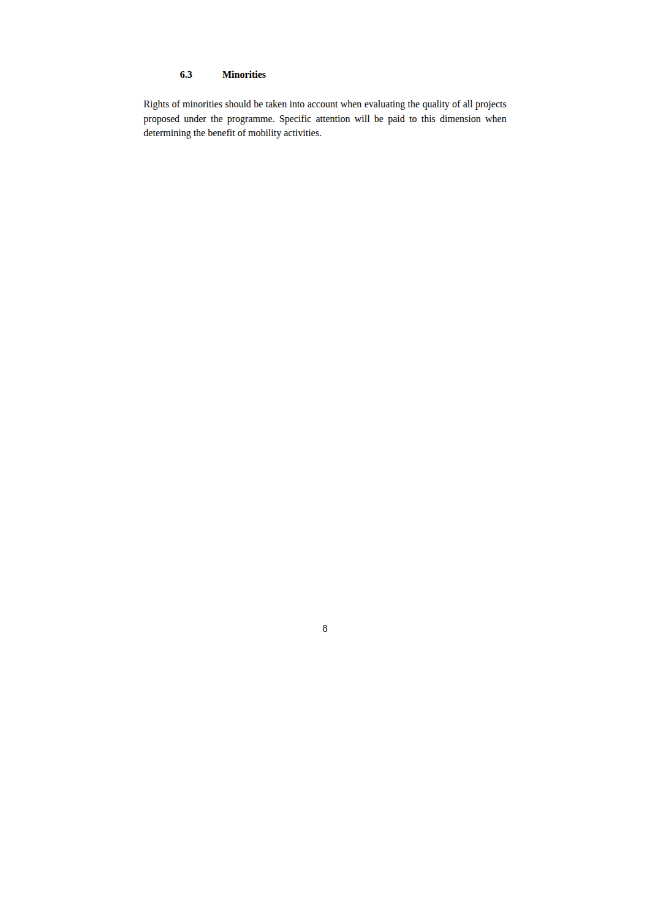6.3 Minorities
Rights of minorities should be taken into account when evaluating the quality of all projects proposed under the programme. Specific attention will be paid to this dimension when determining the benefit of mobility activities.
8